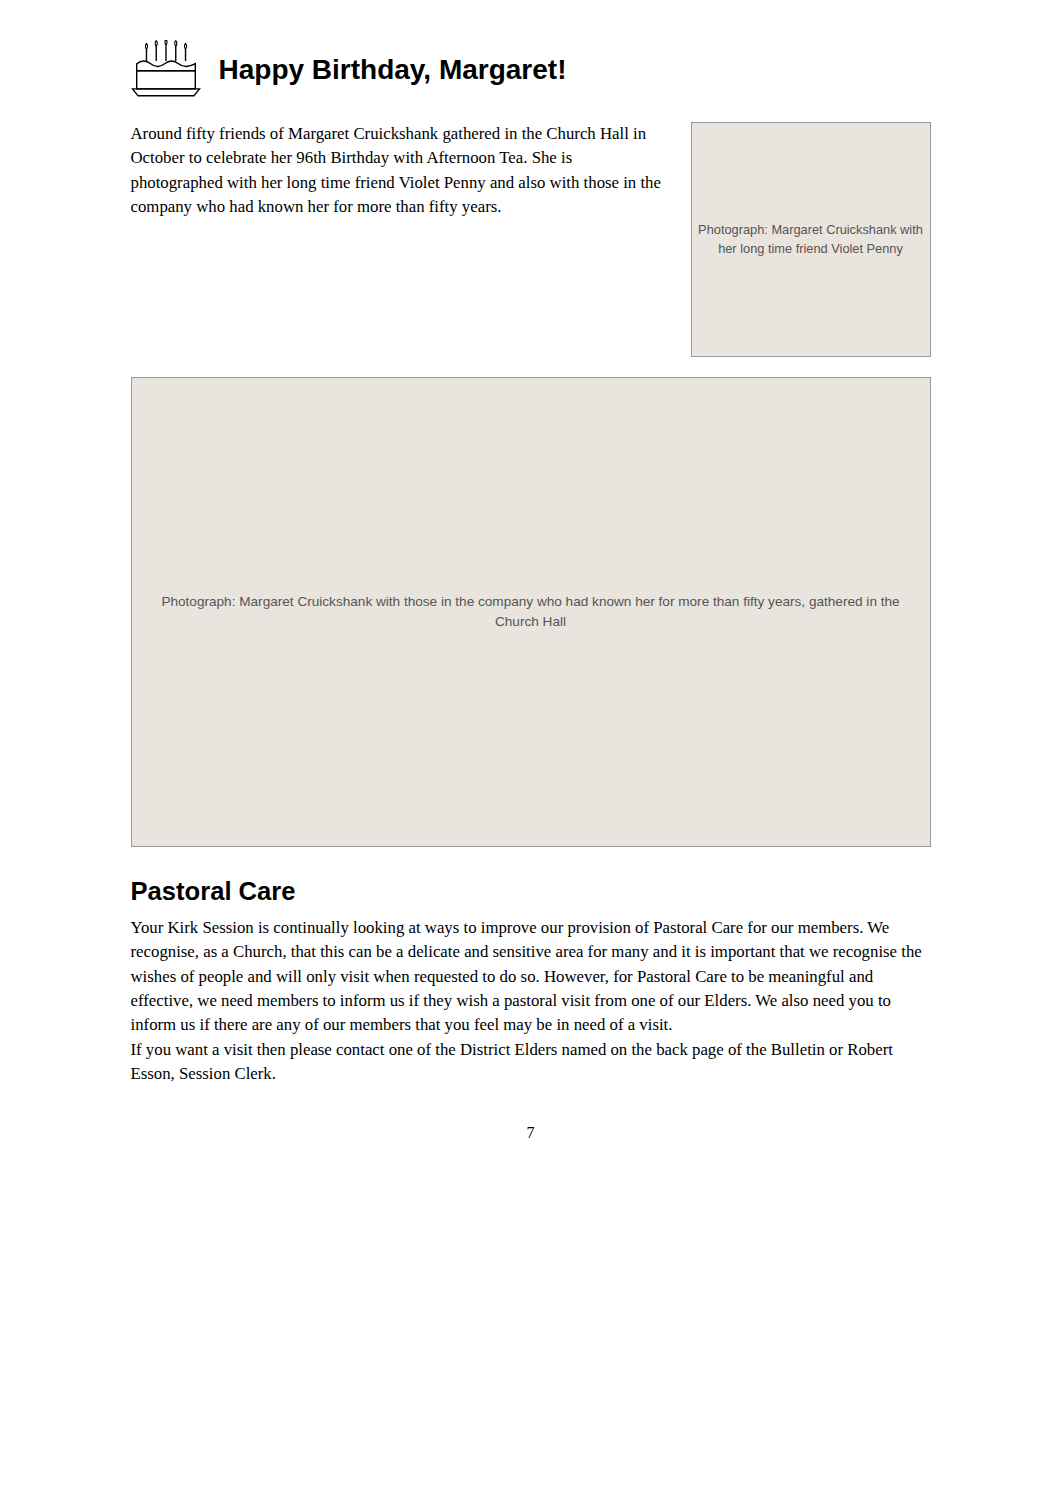Happy Birthday, Margaret!
Around fifty friends of Margaret Cruickshank gathered in the Church Hall in October to celebrate her 96th Birthday with Afternoon Tea. She is photographed with her long time friend Violet Penny and also with those in the company who had known her for more than fifty years.
Photograph: Margaret Cruickshank with her long time friend Violet Penny
Photograph: Margaret Cruickshank with those in the company who had known her for more than fifty years, gathered in the Church Hall
Pastoral Care
Your Kirk Session is continually looking at ways to improve our provision of Pastoral Care for our members. We recognise, as a Church, that this can be a delicate and sensitive area for many and it is important that we recognise the wishes of people and will only visit when requested to do so. However, for Pastoral Care to be meaningful and effective, we need members to inform us if they wish a pastoral visit from one of our Elders. We also need you to inform us if there are any of our members that you feel may be in need of a visit.
If you want a visit then please contact one of the District Elders named on the back page of the Bulletin or Robert Esson, Session Clerk.
7